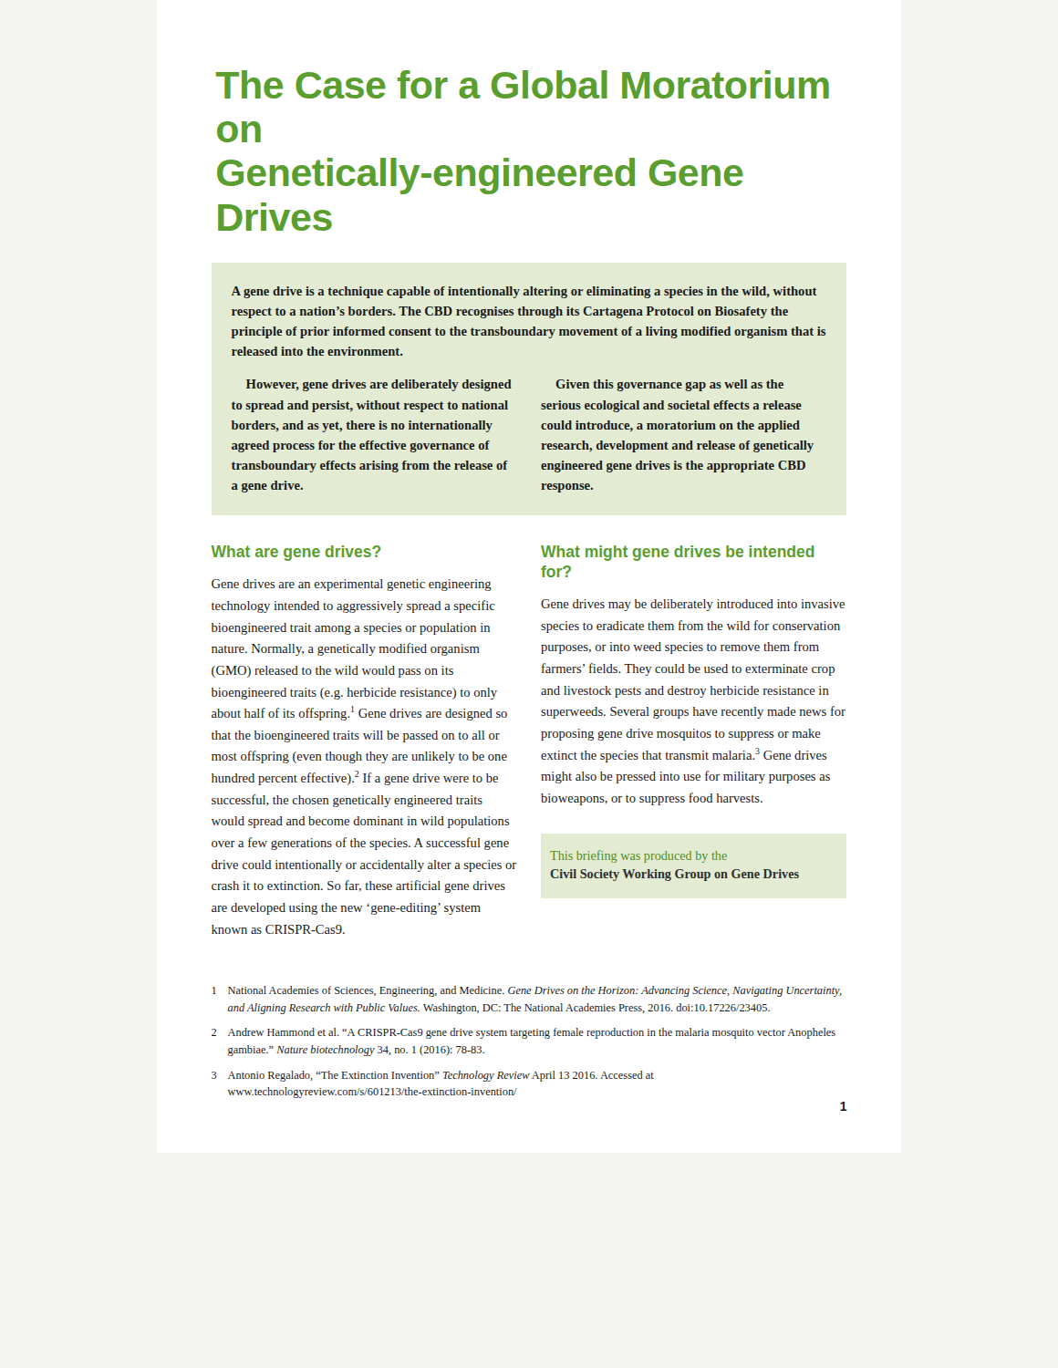The Case for a Global Moratorium on
Genetically-engineered Gene Drives
A gene drive is a technique capable of intentionally altering or eliminating a species in the wild, without respect to a nation’s borders. The CBD recognises through its Cartagena Protocol on Biosafety the principle of prior informed consent to the transboundary movement of a living modified organism that is released into the environment.
However, gene drives are deliberately designed to spread and persist, without respect to national borders, and as yet, there is no internationally agreed process for the effective governance of transboundary effects arising from the release of a gene drive.
Given this governance gap as well as the serious ecological and societal effects a release could introduce, a moratorium on the applied research, development and release of genetically engineered gene drives is the appropriate CBD response.
What are gene drives?
Gene drives are an experimental genetic engineering technology intended to aggressively spread a specific bioengineered trait among a species or population in nature. Normally, a genetically modified organism (GMO) released to the wild would pass on its bioengineered traits (e.g. herbicide resistance) to only about half of its offspring.1 Gene drives are designed so that the bioengineered traits will be passed on to all or most offspring (even though they are unlikely to be one hundred percent effective).2 If a gene drive were to be successful, the chosen genetically engineered traits would spread and become dominant in wild populations over a few generations of the species. A successful gene drive could intentionally or accidentally alter a species or crash it to extinction. So far, these artificial gene drives are developed using the new ‘gene-editing’ system known as CRISPR-Cas9.
What might gene drives be intended for?
Gene drives may be deliberately introduced into invasive species to eradicate them from the wild for conservation purposes, or into weed species to remove them from farmers’ fields. They could be used to exterminate crop and livestock pests and destroy herbicide resistance in superweeds. Several groups have recently made news for proposing gene drive mosquitos to suppress or make extinct the species that transmit malaria.3 Gene drives might also be pressed into use for military purposes as bioweapons, or to suppress food harvests.
This briefing was produced by the
Civil Society Working Group on Gene Drives
1
National Academies of Sciences, Engineering, and Medicine. Gene Drives on the Horizon: Advancing Science, Navigating Uncertainty, and Aligning Research with Public Values. Washington, DC: The National Academies Press, 2016. doi:10.17226/23405.
2
Andrew Hammond et al. “A CRISPR-Cas9 gene drive system targeting female reproduction in the malaria mosquito vector Anopheles gambiae.” Nature biotechnology 34, no. 1 (2016): 78-83.
3
Antonio Regalado, “The Extinction Invention” Technology Review April 13 2016. Accessed at www.technologyreview.com/s/601213/the-extinction-invention/
1